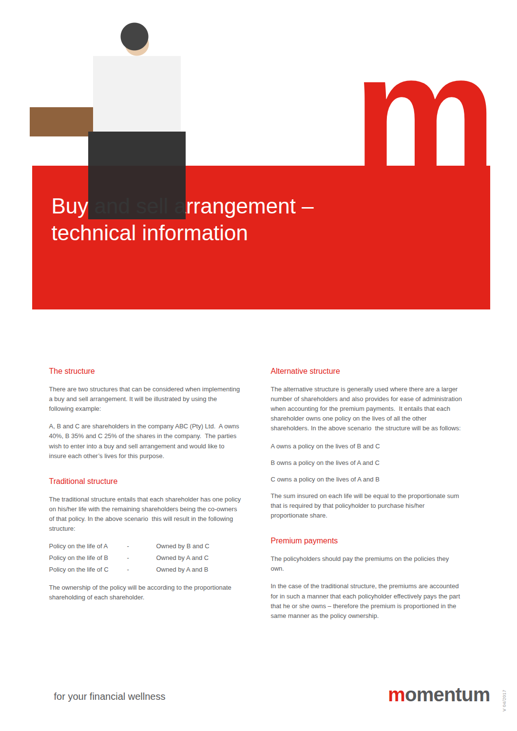m
Buy and sell arrangement –
technical information
The structure
There are two structures that can be considered when implementing a buy and sell arrangement. It will be illustrated by using the following example:
A, B and C are shareholders in the company ABC (Pty) Ltd. A owns 40%, B 35% and C 25% of the shares in the company. The parties wish to enter into a buy and sell arrangement and would like to insure each other’s lives for this purpose.
Traditional structure
The traditional structure entails that each shareholder has one policy on his/her life with the remaining shareholders being the co-owners of that policy. In the above scenario this will result in the following structure:
Policy on the life of A - Owned by B and C
Policy on the life of B - Owned by A and C
Policy on the life of C - Owned by A and B
The ownership of the policy will be according to the proportionate shareholding of each shareholder.
Alternative structure
The alternative structure is generally used where there are a larger number of shareholders and also provides for ease of administration when accounting for the premium payments. It entails that each shareholder owns one policy on the lives of all the other shareholders. In the above scenario the structure will be as follows:
A owns a policy on the lives of B and C
B owns a policy on the lives of A and C
C owns a policy on the lives of A and B
The sum insured on each life will be equal to the proportionate sum that is required by that policyholder to purchase his/her proportionate share.
Premium payments
The policyholders should pay the premiums on the policies they own.
In the case of the traditional structure, the premiums are accounted for in such a manner that each policyholder effectively pays the part that he or she owns – therefore the premium is proportioned in the same manner as the policy ownership.
for your financial wellness
momentum
V 04/2017